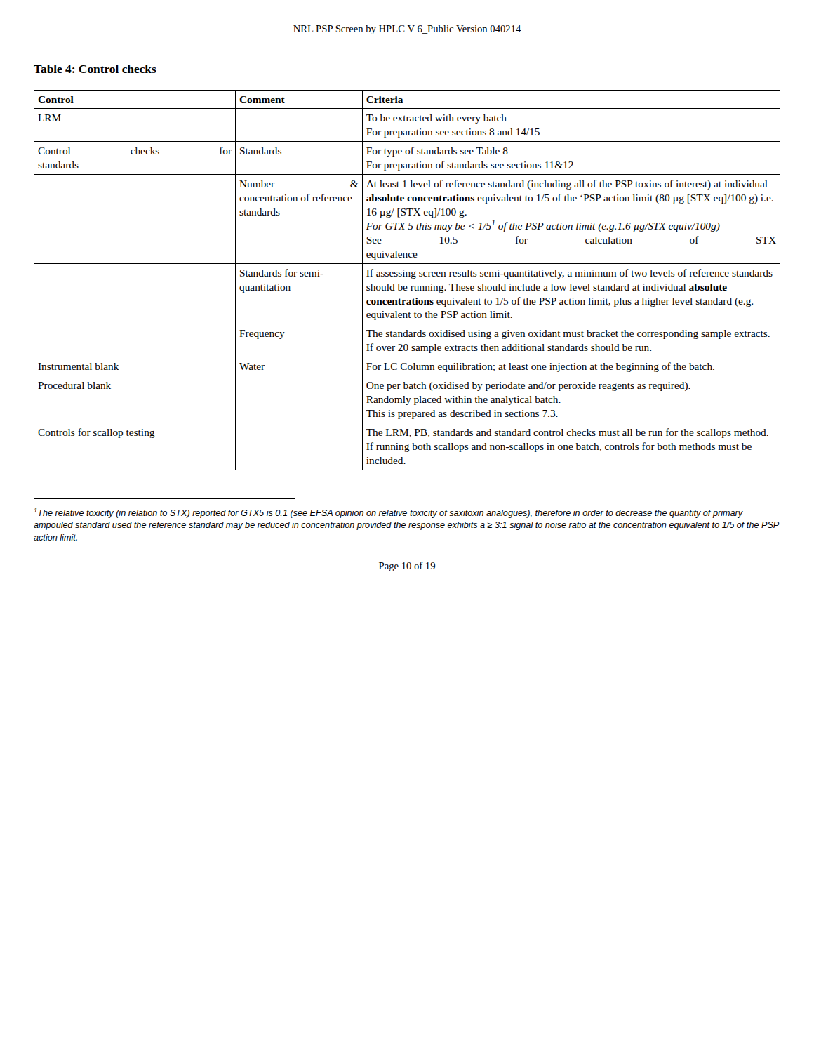NRL PSP Screen by HPLC V 6_Public Version 040214
Table 4: Control checks
| Control | Comment | Criteria |
| --- | --- | --- |
| LRM | | To be extracted with every batch For preparation see sections 8 and 14/15 |
| Control checks for standards | Standards | For type of standards see Table 8 For preparation of standards see sections 11&12 |
| | Number & concentration of reference standards | At least 1 level of reference standard (including all of the PSP toxins of interest) at individual absolute concentrations equivalent to 1/5 of the ‘PSP action limit (80 µg [STX eq]/100 g) i.e. 16 µg/ [STX eq]/100 g. For GTX 5 this may be < 1/5 1 of the PSP action limit (e.g.1.6 µg/STX equiv/100g) See 10.5 for calculation of STX equivalence |
| | Standards for semi-quantitation | If assessing screen results semi-quantitatively, a minimum of two levels of reference standards should be running. These should include a low level standard at individual absolute concentrations equivalent to 1/5 of the PSP action limit, plus a higher level standard (e.g. equivalent to the PSP action limit. |
| | Frequency | The standards oxidised using a given oxidant must bracket the corresponding sample extracts. If over 20 sample extracts then additional standards should be run. |
| Instrumental blank | Water | For LC Column equilibration; at least one injection at the beginning of the batch. |
| Procedural blank | | One per batch (oxidised by periodate and/or peroxide reagents as required). Randomly placed within the analytical batch. This is prepared as described in sections 7.3. |
| Controls for scallop testing | | The LRM, PB, standards and standard control checks must all be run for the scallops method. If running both scallops and non-scallops in one batch, controls for both methods must be included. |
1The relative toxicity (in relation to STX) reported for GTX5 is 0.1 (see EFSA opinion on relative toxicity of saxitoxin analogues), therefore in order to decrease the quantity of primary ampouled standard used the reference standard may be reduced in concentration provided the response exhibits a ≥ 3:1 signal to noise ratio at the concentration equivalent to 1/5 of the PSP action limit.
Page 10 of 19